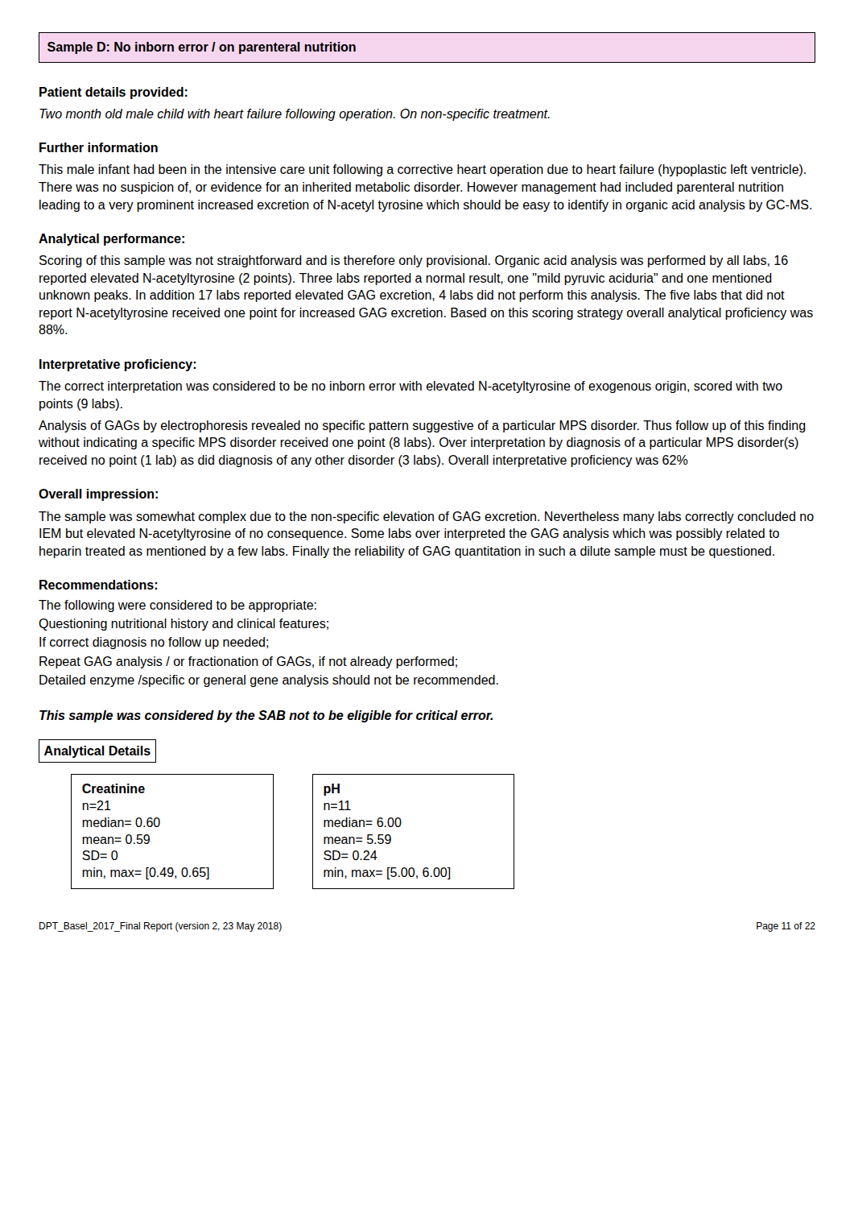Sample D: No inborn error / on parenteral nutrition
Patient details provided:
Two month old male child with heart failure following operation. On non-specific treatment.
Further information
This male infant had been in the intensive care unit following a corrective heart operation due to heart failure (hypoplastic left ventricle). There was no suspicion of, or evidence for an inherited metabolic disorder. However management had included parenteral nutrition leading to a very prominent increased excretion of N-acetyl tyrosine which should be easy to identify in organic acid analysis by GC-MS.
Analytical performance:
Scoring of this sample was not straightforward and is therefore only provisional. Organic acid analysis was performed by all labs, 16 reported elevated N-acetyltyrosine (2 points). Three labs reported a normal result, one "mild pyruvic aciduria" and one mentioned unknown peaks. In addition 17 labs reported elevated GAG excretion, 4 labs did not perform this analysis. The five labs that did not report N-acetyltyrosine received one point for increased GAG excretion. Based on this scoring strategy overall analytical proficiency was 88%.
Interpretative proficiency:
The correct interpretation was considered to be no inborn error with elevated N-acetyltyrosine of exogenous origin, scored with two points (9 labs).
Analysis of GAGs by electrophoresis revealed no specific pattern suggestive of a particular MPS disorder. Thus follow up of this finding without indicating a specific MPS disorder received one point (8 labs). Over interpretation by diagnosis of a particular MPS disorder(s) received no point (1 lab) as did diagnosis of any other disorder (3 labs). Overall interpretative proficiency was 62%
Overall impression:
The sample was somewhat complex due to the non-specific elevation of GAG excretion. Nevertheless many labs correctly concluded no IEM but elevated N-acetyltyrosine of no consequence. Some labs over interpreted the GAG analysis which was possibly related to heparin treated as mentioned by a few labs. Finally the reliability of GAG quantitation in such a dilute sample must be questioned.
Recommendations:
The following were considered to be appropriate:
Questioning nutritional history and clinical features;
If correct diagnosis no follow up needed;
Repeat GAG analysis / or fractionation of GAGs, if not already performed;
Detailed enzyme /specific or general gene analysis should not be recommended.
This sample was considered by the SAB not to be eligible for critical error.
Analytical Details
Creatinine
n=21
median= 0.60
mean= 0.59
SD= 0
min, max= [0.49, 0.65]
pH
n=11
median= 6.00
mean= 5.59
SD= 0.24
min, max= [5.00, 6.00]
DPT_Basel_2017_Final Report (version 2, 23 May 2018) Page 11 of 22